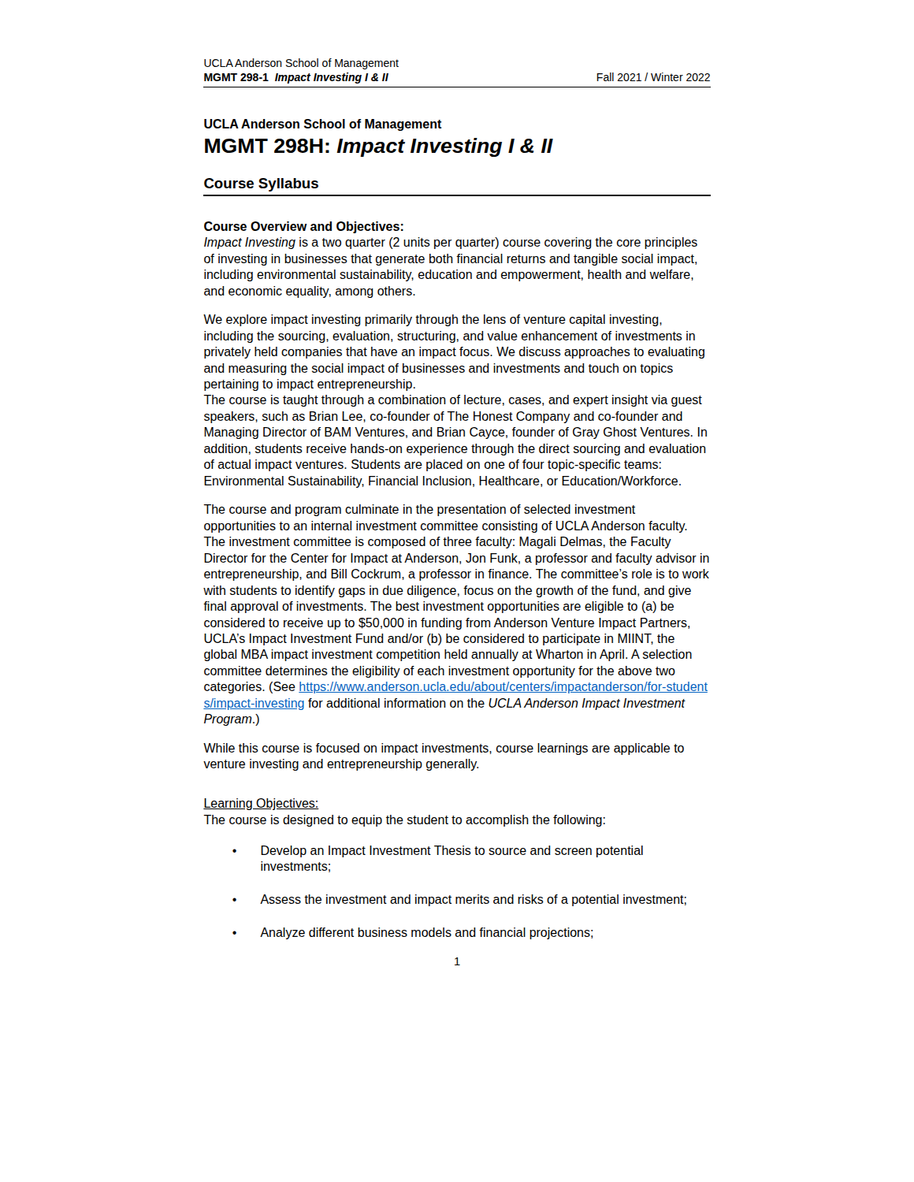UCLA Anderson School of Management
MGMT 298-1 Impact Investing I & II
Fall 2021 / Winter 2022
UCLA Anderson School of Management
MGMT 298H: Impact Investing I & II
Course Syllabus
Course Overview and Objectives:
Impact Investing is a two quarter (2 units per quarter) course covering the core principles of investing in businesses that generate both financial returns and tangible social impact, including environmental sustainability, education and empowerment, health and welfare, and economic equality, among others.
We explore impact investing primarily through the lens of venture capital investing, including the sourcing, evaluation, structuring, and value enhancement of investments in privately held companies that have an impact focus. We discuss approaches to evaluating and measuring the social impact of businesses and investments and touch on topics pertaining to impact entrepreneurship.
The course is taught through a combination of lecture, cases, and expert insight via guest speakers, such as Brian Lee, co-founder of The Honest Company and co-founder and Managing Director of BAM Ventures, and Brian Cayce, founder of Gray Ghost Ventures. In addition, students receive hands-on experience through the direct sourcing and evaluation of actual impact ventures. Students are placed on one of four topic-specific teams: Environmental Sustainability, Financial Inclusion, Healthcare, or Education/Workforce.
The course and program culminate in the presentation of selected investment opportunities to an internal investment committee consisting of UCLA Anderson faculty. The investment committee is composed of three faculty: Magali Delmas, the Faculty Director for the Center for Impact at Anderson, Jon Funk, a professor and faculty advisor in entrepreneurship, and Bill Cockrum, a professor in finance. The committee’s role is to work with students to identify gaps in due diligence, focus on the growth of the fund, and give final approval of investments. The best investment opportunities are eligible to (a) be considered to receive up to $50,000 in funding from Anderson Venture Impact Partners, UCLA’s Impact Investment Fund and/or (b) be considered to participate in MIINT, the global MBA impact investment competition held annually at Wharton in April. A selection committee determines the eligibility of each investment opportunity for the above two categories. (See https://www.anderson.ucla.edu/about/centers/impactanderson/for-students/impact-investing for additional information on the UCLA Anderson Impact Investment Program.)
While this course is focused on impact investments, course learnings are applicable to venture investing and entrepreneurship generally.
Learning Objectives:
The course is designed to equip the student to accomplish the following:
Develop an Impact Investment Thesis to source and screen potential investments;
Assess the investment and impact merits and risks of a potential investment;
Analyze different business models and financial projections;
1